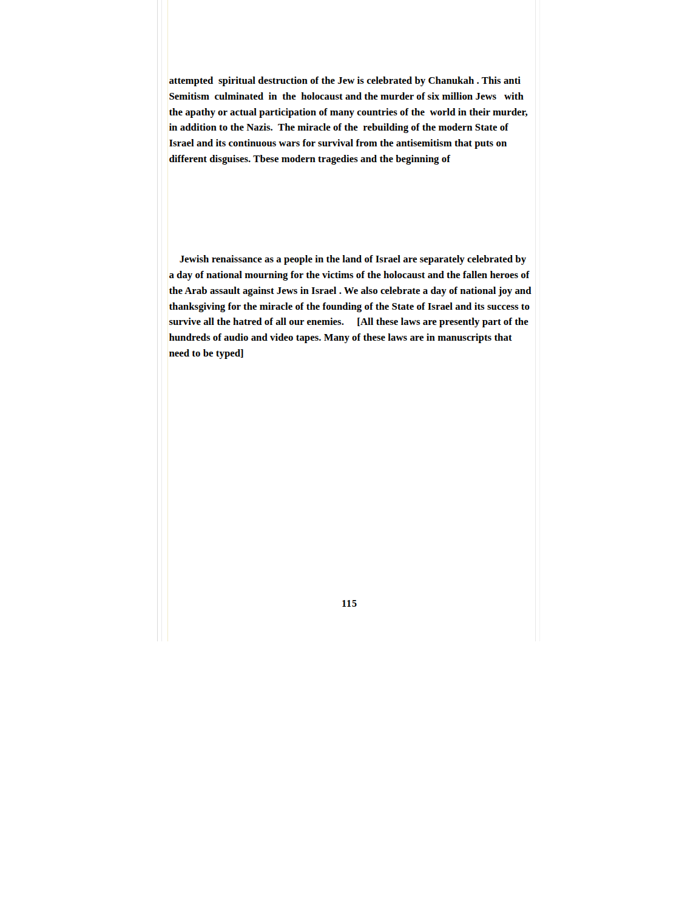attempted spiritual destruction of the Jew is celebrated by Chanukah . This anti Semitism culminated in the holocaust and the murder of six million Jews with the apathy or actual participation of many countries of the world in their murder, in addition to the Nazis. The miracle of the rebuilding of the modern State of Israel and its continuous wars for survival from the antisemitism that puts on different disguises. Tbese modern tragedies and the beginning of
Jewish renaissance as a people in the land of Israel are separately celebrated by a day of national mourning for the victims of the holocaust and the fallen heroes of the Arab assault against Jews in Israel . We also celebrate a day of national joy and thanksgiving for the miracle of the founding of the State of Israel and its success to survive all the hatred of all our enemies. [All these laws are presently part of the hundreds of audio and video tapes. Many of these laws are in manuscripts that need to be typed]
115